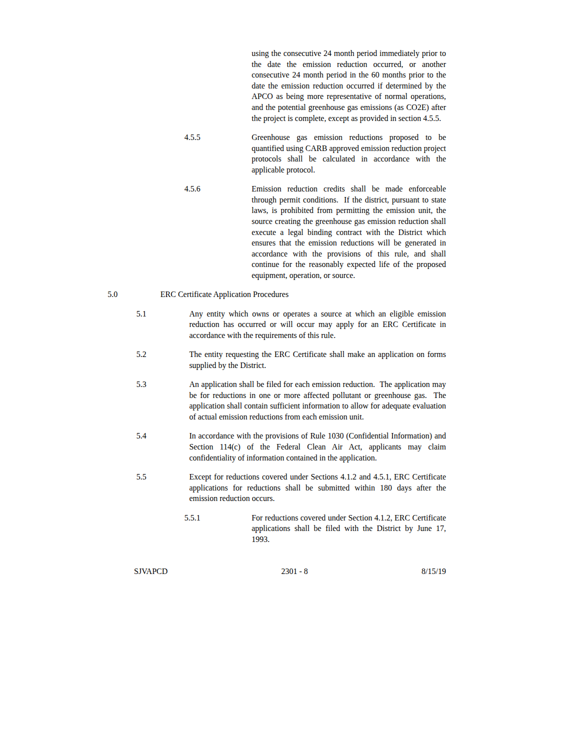using the consecutive 24 month period immediately prior to the date the emission reduction occurred, or another consecutive 24 month period in the 60 months prior to the date the emission reduction occurred if determined by the APCO as being more representative of normal operations, and the potential greenhouse gas emissions (as CO2E) after the project is complete, except as provided in section 4.5.5.
4.5.5 Greenhouse gas emission reductions proposed to be quantified using CARB approved emission reduction project protocols shall be calculated in accordance with the applicable protocol.
4.5.6 Emission reduction credits shall be made enforceable through permit conditions. If the district, pursuant to state laws, is prohibited from permitting the emission unit, the source creating the greenhouse gas emission reduction shall execute a legal binding contract with the District which ensures that the emission reductions will be generated in accordance with the provisions of this rule, and shall continue for the reasonably expected life of the proposed equipment, operation, or source.
5.0 ERC Certificate Application Procedures
5.1 Any entity which owns or operates a source at which an eligible emission reduction has occurred or will occur may apply for an ERC Certificate in accordance with the requirements of this rule.
5.2 The entity requesting the ERC Certificate shall make an application on forms supplied by the District.
5.3 An application shall be filed for each emission reduction. The application may be for reductions in one or more affected pollutant or greenhouse gas. The application shall contain sufficient information to allow for adequate evaluation of actual emission reductions from each emission unit.
5.4 In accordance with the provisions of Rule 1030 (Confidential Information) and Section 114(c) of the Federal Clean Air Act, applicants may claim confidentiality of information contained in the application.
5.5 Except for reductions covered under Sections 4.1.2 and 4.5.1, ERC Certificate applications for reductions shall be submitted within 180 days after the emission reduction occurs.
5.5.1 For reductions covered under Section 4.1.2, ERC Certificate applications shall be filed with the District by June 17, 1993.
SJVAPCD
2301 - 8
8/15/19